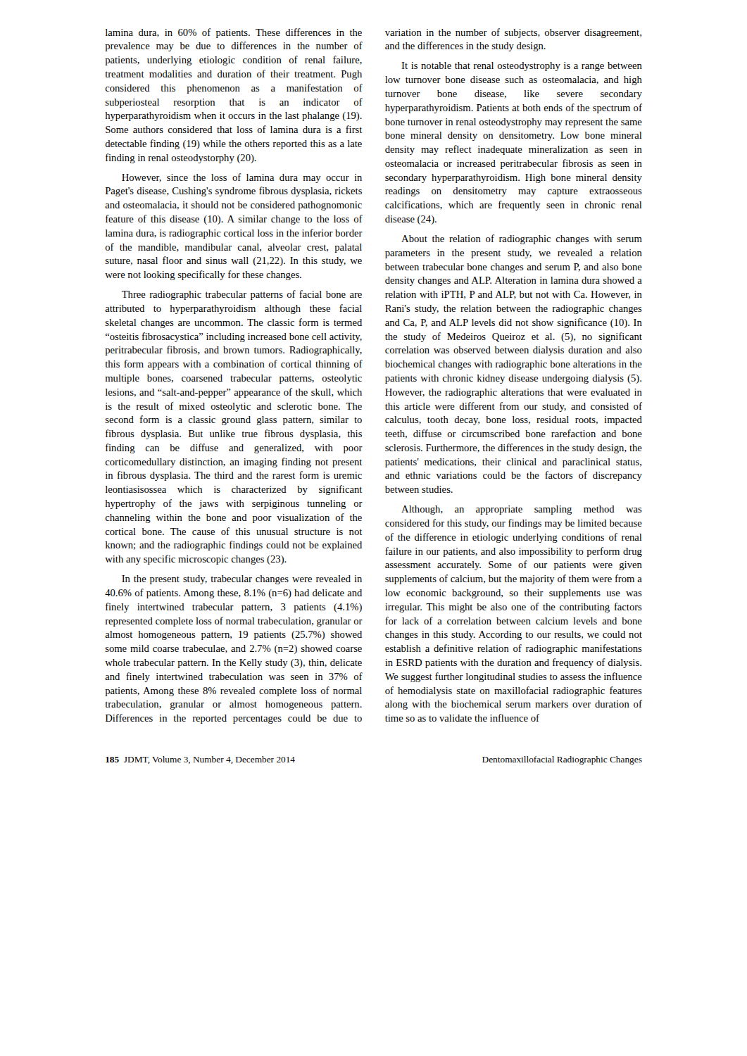lamina dura, in 60% of patients. These differences in the prevalence may be due to differences in the number of patients, underlying etiologic condition of renal failure, treatment modalities and duration of their treatment. Pugh considered this phenomenon as a manifestation of subperiosteal resorption that is an indicator of hyperparathyroidism when it occurs in the last phalange (19). Some authors considered that loss of lamina dura is a first detectable finding (19) while the others reported this as a late finding in renal osteodystorphy (20).
However, since the loss of lamina dura may occur in Paget's disease, Cushing's syndrome fibrous dysplasia, rickets and osteomalacia, it should not be considered pathognomonic feature of this disease (10). A similar change to the loss of lamina dura, is radiographic cortical loss in the inferior border of the mandible, mandibular canal, alveolar crest, palatal suture, nasal floor and sinus wall (21,22). In this study, we were not looking specifically for these changes.
Three radiographic trabecular patterns of facial bone are attributed to hyperparathyroidism although these facial skeletal changes are uncommon. The classic form is termed “osteitis fibrosacystica” including increased bone cell activity, peritrabecular fibrosis, and brown tumors. Radiographically, this form appears with a combination of cortical thinning of multiple bones, coarsened trabecular patterns, osteolytic lesions, and “salt-and-pepper” appearance of the skull, which is the result of mixed osteolytic and sclerotic bone. The second form is a classic ground glass pattern, similar to fibrous dysplasia. But unlike true fibrous dysplasia, this finding can be diffuse and generalized, with poor corticomedullary distinction, an imaging finding not present in fibrous dysplasia. The third and the rarest form is uremic leontiasisossea which is characterized by significant hypertrophy of the jaws with serpiginous tunneling or channeling within the bone and poor visualization of the cortical bone. The cause of this unusual structure is not known; and the radiographic findings could not be explained with any specific microscopic changes (23).
In the present study, trabecular changes were revealed in 40.6% of patients. Among these, 8.1% (n=6) had delicate and finely intertwined trabecular pattern, 3 patients (4.1%) represented complete loss of normal trabeculation, granular or almost homogeneous pattern, 19 patients (25.7%) showed some mild coarse trabeculae, and 2.7% (n=2) showed coarse whole trabecular pattern. In the Kelly study (3), thin, delicate and finely intertwined trabeculation was seen in 37% of patients, Among these 8% revealed complete loss of normal trabeculation, granular or almost homogeneous pattern. Differences in the reported percentages could be due to variation in the number of subjects, observer disagreement, and the differences in the study design.
It is notable that renal osteodystrophy is a range between low turnover bone disease such as osteomalacia, and high turnover bone disease, like severe secondary hyperparathyroidism. Patients at both ends of the spectrum of bone turnover in renal osteodystrophy may represent the same bone mineral density on densitometry. Low bone mineral density may reflect inadequate mineralization as seen in osteomalacia or increased peritrabecular fibrosis as seen in secondary hyperparathyroidism. High bone mineral density readings on densitometry may capture extraosseous calcifications, which are frequently seen in chronic renal disease (24).
About the relation of radiographic changes with serum parameters in the present study, we revealed a relation between trabecular bone changes and serum P, and also bone density changes and ALP. Alteration in lamina dura showed a relation with iPTH, P and ALP, but not with Ca. However, in Rani's study, the relation between the radiographic changes and Ca, P, and ALP levels did not show significance (10). In the study of Medeiros Queiroz et al. (5), no significant correlation was observed between dialysis duration and also biochemical changes with radiographic bone alterations in the patients with chronic kidney disease undergoing dialysis (5). However, the radiographic alterations that were evaluated in this article were different from our study, and consisted of calculus, tooth decay, bone loss, residual roots, impacted teeth, diffuse or circumscribed bone rarefaction and bone sclerosis. Furthermore, the differences in the study design, the patients' medications, their clinical and paraclinical status, and ethnic variations could be the factors of discrepancy between studies.
Although, an appropriate sampling method was considered for this study, our findings may be limited because of the difference in etiologic underlying conditions of renal failure in our patients, and also impossibility to perform drug assessment accurately. Some of our patients were given supplements of calcium, but the majority of them were from a low economic background, so their supplements use was irregular. This might be also one of the contributing factors for lack of a correlation between calcium levels and bone changes in this study. According to our results, we could not establish a definitive relation of radiographic manifestations in ESRD patients with the duration and frequency of dialysis. We suggest further longitudinal studies to assess the influence of hemodialysis state on maxillofacial radiographic features along with the biochemical serum markers over duration of time so as to validate the influence of
185 JDMT, Volume 3, Number 4, December 2014
Dentomaxillofacial Radiographic Changes